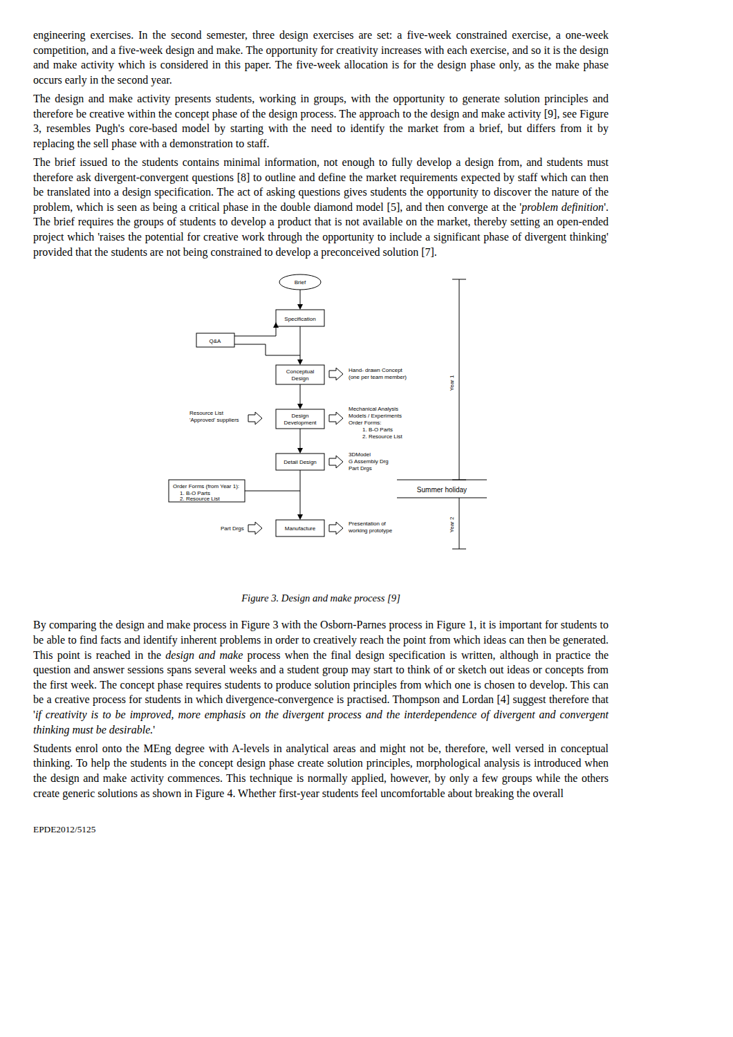engineering exercises. In the second semester, three design exercises are set: a five-week constrained exercise, a one-week competition, and a five-week design and make. The opportunity for creativity increases with each exercise, and so it is the design and make activity which is considered in this paper. The five-week allocation is for the design phase only, as the make phase occurs early in the second year.
The design and make activity presents students, working in groups, with the opportunity to generate solution principles and therefore be creative within the concept phase of the design process. The approach to the design and make activity [9], see Figure 3, resembles Pugh's core-based model by starting with the need to identify the market from a brief, but differs from it by replacing the sell phase with a demonstration to staff.
The brief issued to the students contains minimal information, not enough to fully develop a design from, and students must therefore ask divergent-convergent questions [8] to outline and define the market requirements expected by staff which can then be translated into a design specification. The act of asking questions gives students the opportunity to discover the nature of the problem, which is seen as being a critical phase in the double diamond model [5], and then converge at the 'problem definition'. The brief requires the groups of students to develop a product that is not available on the market, thereby setting an open-ended project which 'raises the potential for creative work through the opportunity to include a significant phase of divergent thinking' provided that the students are not being constrained to develop a preconceived solution [7].
Brief Specification Q&A Conceptual Design Hand- drawn Concept (one per team member) Design Development Resource List 'Approved' suppliers Mechanical Analysis Models / Experiments Order Forms: 1. B-O Parts 2. Resource List Detail Design 3DModel G Assembly Drg Part Drgs Order Forms (from Year 1): 1. B-O Parts 2. Resource List Manufacture Part Drgs Presentation of working prototype Year 1 Summer holiday Year 2
Figure 3. Design and make process [9]
By comparing the design and make process in Figure 3 with the Osborn-Parnes process in Figure 1, it is important for students to be able to find facts and identify inherent problems in order to creatively reach the point from which ideas can then be generated. This point is reached in the design and make process when the final design specification is written, although in practice the question and answer sessions spans several weeks and a student group may start to think of or sketch out ideas or concepts from the first week. The concept phase requires students to produce solution principles from which one is chosen to develop. This can be a creative process for students in which divergence-convergence is practised. Thompson and Lordan [4] suggest therefore that 'if creativity is to be improved, more emphasis on the divergent process and the interdependence of divergent and convergent thinking must be desirable.'
Students enrol onto the MEng degree with A-levels in analytical areas and might not be, therefore, well versed in conceptual thinking. To help the students in the concept design phase create solution principles, morphological analysis is introduced when the design and make activity commences. This technique is normally applied, however, by only a few groups while the others create generic solutions as shown in Figure 4. Whether first-year students feel uncomfortable about breaking the overall
EPDE2012/5125